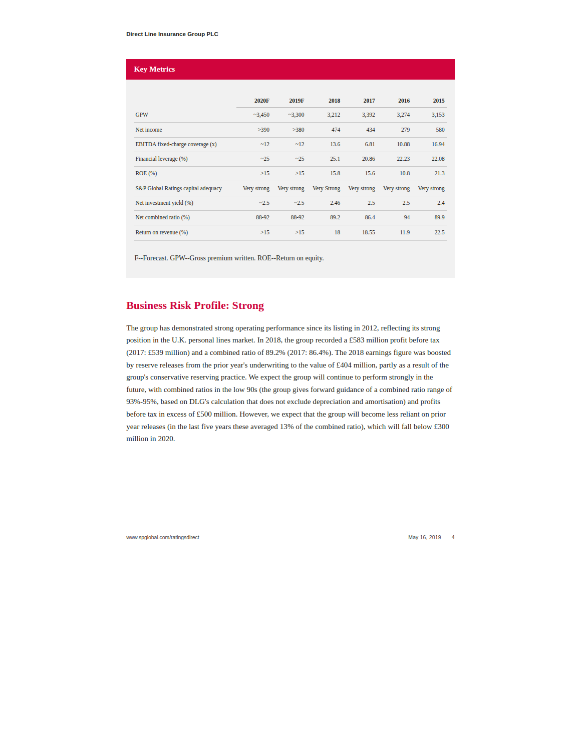Direct Line Insurance Group PLC
Key Metrics
| | 2020F | 2019F | 2018 | 2017 | 2016 | 2015 |
| --- | --- | --- | --- | --- | --- | --- |
| GPW | ~3,450 | ~3,300 | 3,212 | 3,392 | 3,274 | 3,153 |
| Net income | >390 | >380 | 474 | 434 | 279 | 580 |
| EBITDA fixed-charge coverage (x) | ~12 | ~12 | 13.6 | 6.81 | 10.88 | 16.94 |
| Financial leverage (%) | ~25 | ~25 | 25.1 | 20.86 | 22.23 | 22.08 |
| ROE (%) | >15 | >15 | 15.8 | 15.6 | 10.8 | 21.3 |
| S&P Global Ratings capital adequacy | Very strong | Very strong | Very Strong | Very strong | Very strong | Very strong |
| Net investment yield (%) | ~2.5 | ~2.5 | 2.46 | 2.5 | 2.5 | 2.4 |
| Net combined ratio (%) | 88-92 | 88-92 | 89.2 | 86.4 | 94 | 89.9 |
| Return on revenue (%) | >15 | >15 | 18 | 18.55 | 11.9 | 22.5 |
F--Forecast. GPW--Gross premium written. ROE--Return on equity.
Business Risk Profile: Strong
The group has demonstrated strong operating performance since its listing in 2012, reflecting its strong position in the U.K. personal lines market. In 2018, the group recorded a £583 million profit before tax (2017: £539 million) and a combined ratio of 89.2% (2017: 86.4%). The 2018 earnings figure was boosted by reserve releases from the prior year's underwriting to the value of £404 million, partly as a result of the group's conservative reserving practice. We expect the group will continue to perform strongly in the future, with combined ratios in the low 90s (the group gives forward guidance of a combined ratio range of 93%-95%, based on DLG's calculation that does not exclude depreciation and amortisation) and profits before tax in excess of £500 million. However, we expect that the group will become less reliant on prior year releases (in the last five years these averaged 13% of the combined ratio), which will fall below £300 million in 2020.
www.spglobal.com/ratingsdirect
May 16, 20194